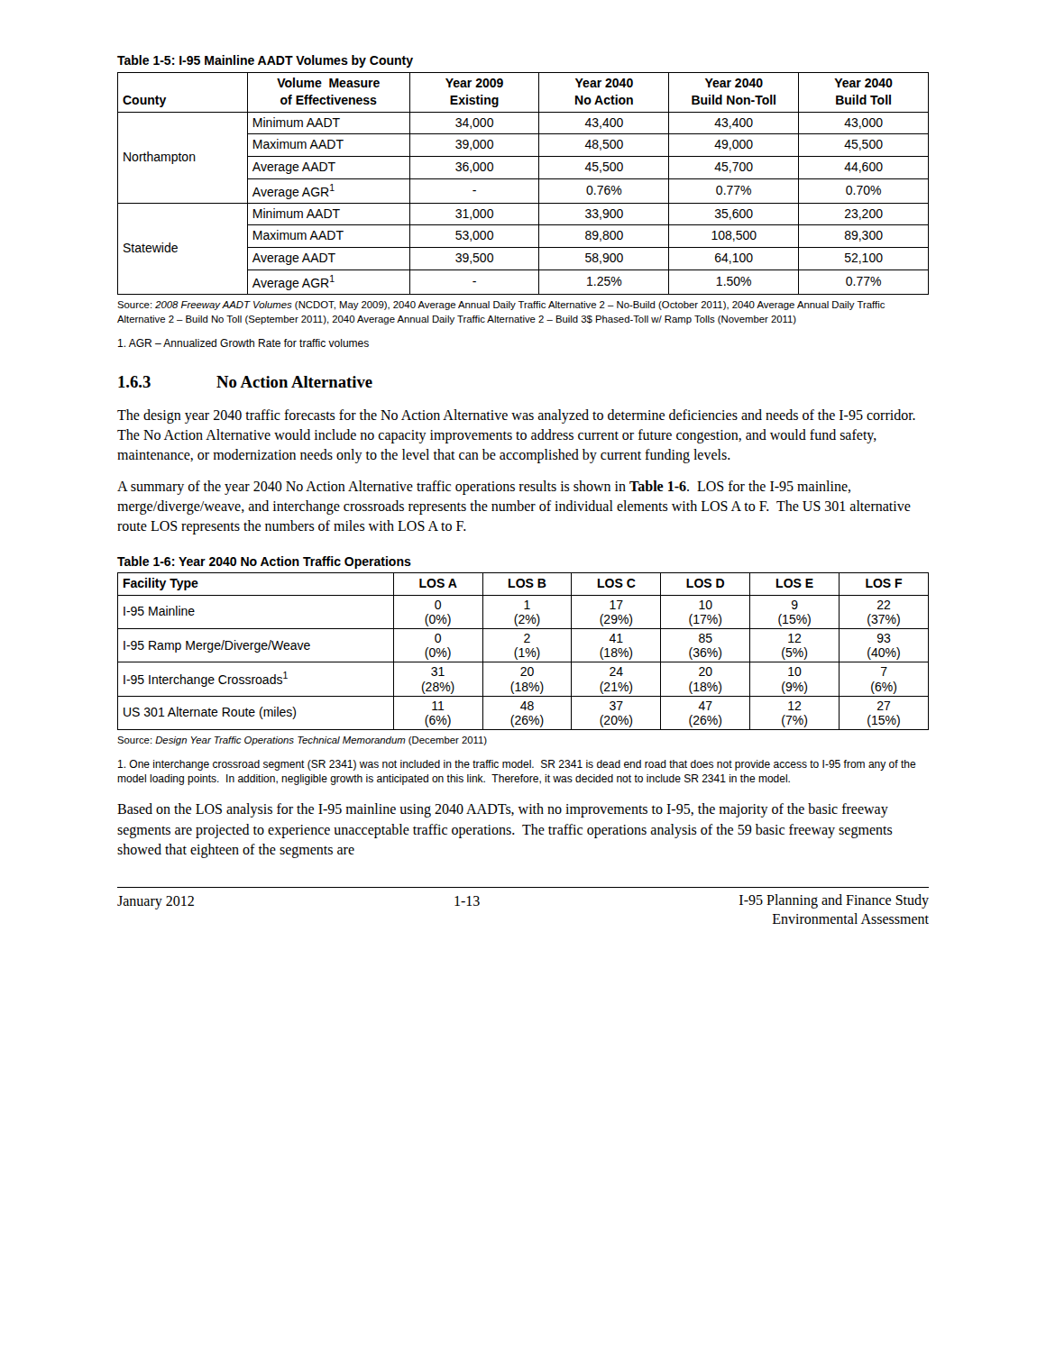Table 1-5: I-95 Mainline AADT Volumes by County
| County | Volume Measure of Effectiveness | Year 2009 Existing | Year 2040 No Action | Year 2040 Build Non-Toll | Year 2040 Build Toll |
| --- | --- | --- | --- | --- | --- |
| Northampton | Minimum AADT | 34,000 | 43,400 | 43,400 | 43,000 |
| Maximum AADT | 39,000 | 48,500 | 49,000 | 45,500 |
| Average AADT | 36,000 | 45,500 | 45,700 | 44,600 |
| Average AGR 1 | - | 0.76% | 0.77% | 0.70% |
| Statewide | Minimum AADT | 31,000 | 33,900 | 35,600 | 23,200 |
| Maximum AADT | 53,000 | 89,800 | 108,500 | 89,300 |
| Average AADT | 39,500 | 58,900 | 64,100 | 52,100 |
| Average AGR 1 | - | 1.25% | 1.50% | 0.77% |
Source: 2008 Freeway AADT Volumes (NCDOT, May 2009), 2040 Average Annual Daily Traffic Alternative 2 – No-Build (October 2011), 2040 Average Annual Daily Traffic Alternative 2 – Build No Toll (September 2011), 2040 Average Annual Daily Traffic Alternative 2 – Build 3$ Phased-Toll w/ Ramp Tolls (November 2011)
1. AGR – Annualized Growth Rate for traffic volumes
1.6.3 No Action Alternative
The design year 2040 traffic forecasts for the No Action Alternative was analyzed to determine deficiencies and needs of the I-95 corridor. The No Action Alternative would include no capacity improvements to address current or future congestion, and would fund safety, maintenance, or modernization needs only to the level that can be accomplished by current funding levels.
A summary of the year 2040 No Action Alternative traffic operations results is shown in Table 1-6. LOS for the I-95 mainline, merge/diverge/weave, and interchange crossroads represents the number of individual elements with LOS A to F. The US 301 alternative route LOS represents the numbers of miles with LOS A to F.
Table 1-6: Year 2040 No Action Traffic Operations
| Facility Type | LOS A | LOS B | LOS C | LOS D | LOS E | LOS F |
| --- | --- | --- | --- | --- | --- | --- |
| I-95 Mainline | 0 (0%) | 1 (2%) | 17 (29%) | 10 (17%) | 9 (15%) | 22 (37%) |
| I-95 Ramp Merge/Diverge/Weave | 0 (0%) | 2 (1%) | 41 (18%) | 85 (36%) | 12 (5%) | 93 (40%) |
| I-95 Interchange Crossroads 1 | 31 (28%) | 20 (18%) | 24 (21%) | 20 (18%) | 10 (9%) | 7 (6%) |
| US 301 Alternate Route (miles) | 11 (6%) | 48 (26%) | 37 (20%) | 47 (26%) | 12 (7%) | 27 (15%) |
Source: Design Year Traffic Operations Technical Memorandum (December 2011)
1. One interchange crossroad segment (SR 2341) was not included in the traffic model. SR 2341 is dead end road that does not provide access to I-95 from any of the model loading points. In addition, negligible growth is anticipated on this link. Therefore, it was decided not to include SR 2341 in the model.
Based on the LOS analysis for the I-95 mainline using 2040 AADTs, with no improvements to I-95, the majority of the basic freeway segments are projected to experience unacceptable traffic operations. The traffic operations analysis of the 59 basic freeway segments showed that eighteen of the segments are
January 2012
1-13
I-95 Planning and Finance Study
Environmental Assessment